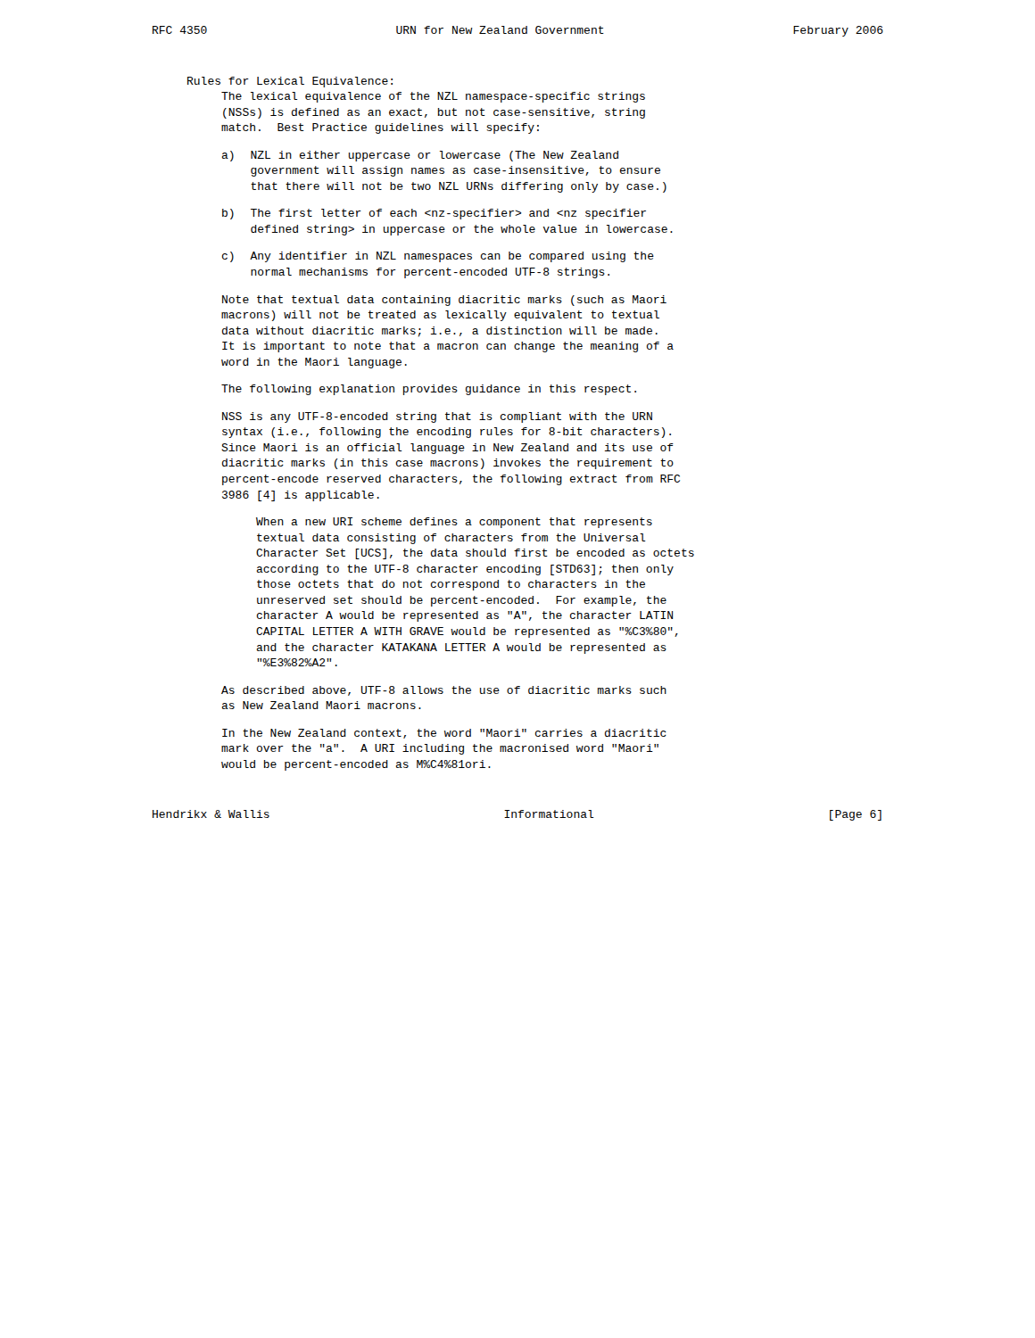RFC 4350 URN for New Zealand Government February 2006
Rules for Lexical Equivalence:
The lexical equivalence of the NZL namespace-specific strings (NSSs) is defined as an exact, but not case-sensitive, string match. Best Practice guidelines will specify:
a) NZL in either uppercase or lowercase (The New Zealand government will assign names as case-insensitive, to ensure that there will not be two NZL URNs differing only by case.)
b) The first letter of each <nz-specifier> and <nz specifier defined string> in uppercase or the whole value in lowercase.
c) Any identifier in NZL namespaces can be compared using the normal mechanisms for percent-encoded UTF-8 strings.
Note that textual data containing diacritic marks (such as Maori macrons) will not be treated as lexically equivalent to textual data without diacritic marks; i.e., a distinction will be made. It is important to note that a macron can change the meaning of a word in the Maori language.
The following explanation provides guidance in this respect.
NSS is any UTF-8-encoded string that is compliant with the URN syntax (i.e., following the encoding rules for 8-bit characters). Since Maori is an official language in New Zealand and its use of diacritic marks (in this case macrons) invokes the requirement to percent-encode reserved characters, the following extract from RFC 3986 [4] is applicable.
When a new URI scheme defines a component that represents textual data consisting of characters from the Universal Character Set [UCS], the data should first be encoded as octets according to the UTF-8 character encoding [STD63]; then only those octets that do not correspond to characters in the unreserved set should be percent-encoded. For example, the character A would be represented as "A", the character LATIN CAPITAL LETTER A WITH GRAVE would be represented as "%C3%80", and the character KATAKANA LETTER A would be represented as "%E3%82%A2".
As described above, UTF-8 allows the use of diacritic marks such as New Zealand Maori macrons.
In the New Zealand context, the word "Maori" carries a diacritic mark over the "a". A URI including the macronised word "Maori" would be percent-encoded as M%C4%81ori.
Hendrikx & Wallis Informational [Page 6]